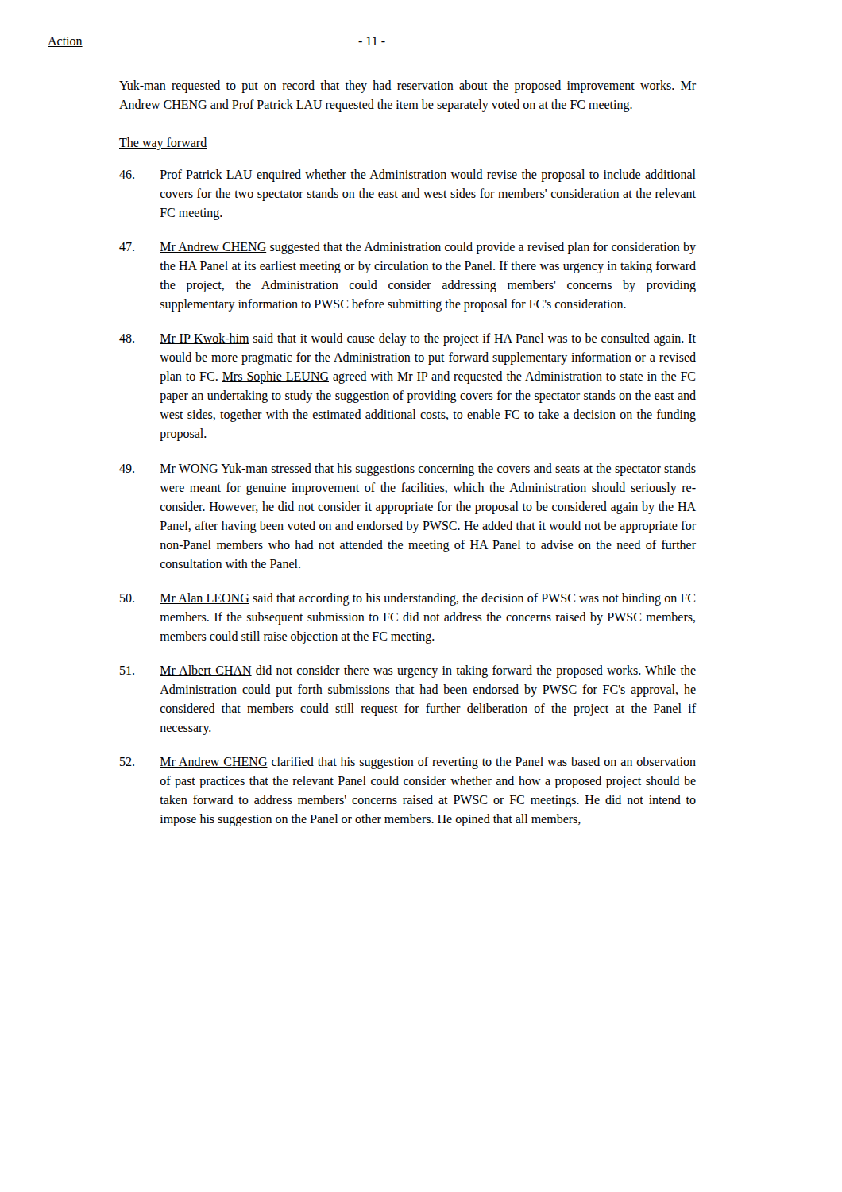Action
- 11 -
Yuk-man requested to put on record that they had reservation about the proposed improvement works. Mr Andrew CHENG and Prof Patrick LAU requested the item be separately voted on at the FC meeting.
The way forward
46.
Prof Patrick LAU enquired whether the Administration would revise the proposal to include additional covers for the two spectator stands on the east and west sides for members' consideration at the relevant FC meeting.
47.
Mr Andrew CHENG suggested that the Administration could provide a revised plan for consideration by the HA Panel at its earliest meeting or by circulation to the Panel. If there was urgency in taking forward the project, the Administration could consider addressing members' concerns by providing supplementary information to PWSC before submitting the proposal for FC's consideration.
48.
Mr IP Kwok-him said that it would cause delay to the project if HA Panel was to be consulted again. It would be more pragmatic for the Administration to put forward supplementary information or a revised plan to FC. Mrs Sophie LEUNG agreed with Mr IP and requested the Administration to state in the FC paper an undertaking to study the suggestion of providing covers for the spectator stands on the east and west sides, together with the estimated additional costs, to enable FC to take a decision on the funding proposal.
49.
Mr WONG Yuk-man stressed that his suggestions concerning the covers and seats at the spectator stands were meant for genuine improvement of the facilities, which the Administration should seriously re-consider. However, he did not consider it appropriate for the proposal to be considered again by the HA Panel, after having been voted on and endorsed by PWSC. He added that it would not be appropriate for non-Panel members who had not attended the meeting of HA Panel to advise on the need of further consultation with the Panel.
50.
Mr Alan LEONG said that according to his understanding, the decision of PWSC was not binding on FC members. If the subsequent submission to FC did not address the concerns raised by PWSC members, members could still raise objection at the FC meeting.
51.
Mr Albert CHAN did not consider there was urgency in taking forward the proposed works. While the Administration could put forth submissions that had been endorsed by PWSC for FC's approval, he considered that members could still request for further deliberation of the project at the Panel if necessary.
52.
Mr Andrew CHENG clarified that his suggestion of reverting to the Panel was based on an observation of past practices that the relevant Panel could consider whether and how a proposed project should be taken forward to address members' concerns raised at PWSC or FC meetings. He did not intend to impose his suggestion on the Panel or other members. He opined that all members,